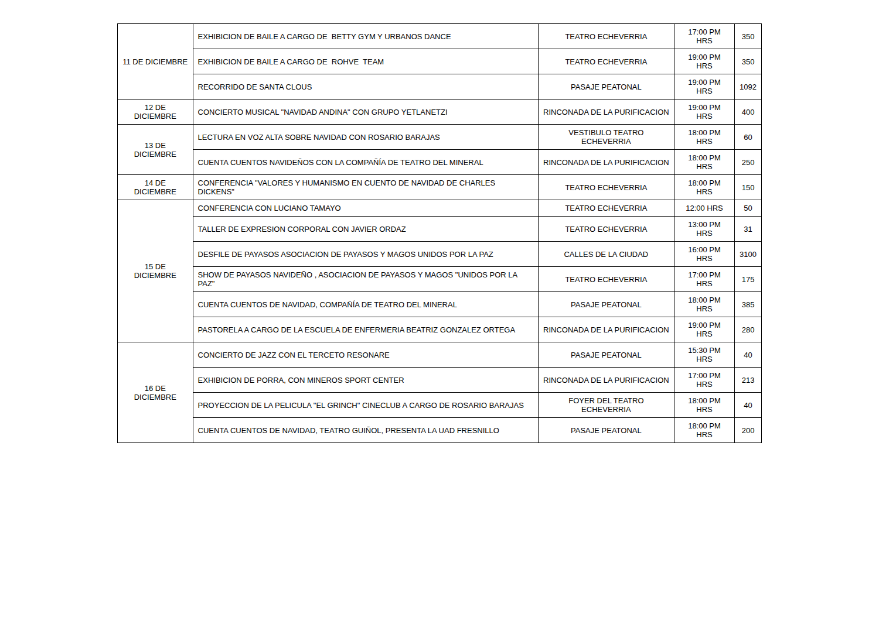| 11 DE DICIEMBRE | EXHIBICION DE BAILE A CARGO DE BETTY GYM Y URBANOS DANCE | TEATRO ECHEVERRIA | 17:00 PM HRS | 350 |
| EXHIBICION DE BAILE A CARGO DE ROHVE TEAM | TEATRO ECHEVERRIA | 19:00 PM HRS | 350 |
| RECORRIDO DE SANTA CLOUS | PASAJE PEATONAL | 19:00 PM HRS | 1092 |
| 12 DE DICIEMBRE | CONCIERTO MUSICAL "NAVIDAD ANDINA" CON GRUPO YETLANETZI | RINCONADA DE LA PURIFICACION | 19:00 PM HRS | 400 |
| 13 DE DICIEMBRE | LECTURA EN VOZ ALTA SOBRE NAVIDAD CON ROSARIO BARAJAS | VESTIBULO TEATRO ECHEVERRIA | 18:00 PM HRS | 60 |
| CUENTA CUENTOS NAVIDEÑOS CON LA COMPAÑÍA DE TEATRO DEL MINERAL | RINCONADA DE LA PURIFICACION | 18:00 PM HRS | 250 |
| 14 DE DICIEMBRE | CONFERENCIA "VALORES Y HUMANISMO EN CUENTO DE NAVIDAD DE CHARLES DICKENS" | TEATRO ECHEVERRIA | 18:00 PM HRS | 150 |
| 15 DE DICIEMBRE | CONFERENCIA CON LUCIANO TAMAYO | TEATRO ECHEVERRIA | 12:00 HRS | 50 |
| TALLER DE EXPRESION CORPORAL CON JAVIER ORDAZ | TEATRO ECHEVERRIA | 13:00 PM HRS | 31 |
| DESFILE DE PAYASOS ASOCIACION DE PAYASOS Y MAGOS UNIDOS POR LA PAZ | CALLES DE LA CIUDAD | 16:00 PM HRS | 3100 |
| SHOW DE PAYASOS NAVIDEÑO , ASOCIACION DE PAYASOS Y MAGOS "UNIDOS POR LA PAZ" | TEATRO ECHEVERRIA | 17:00 PM HRS | 175 |
| CUENTA CUENTOS DE NAVIDAD, COMPAÑÍA DE TEATRO DEL MINERAL | PASAJE PEATONAL | 18:00 PM HRS | 385 |
| PASTORELA A CARGO DE LA ESCUELA DE ENFERMERIA BEATRIZ GONZALEZ ORTEGA | RINCONADA DE LA PURIFICACION | 19:00 PM HRS | 280 |
| 16 DE DICIEMBRE | CONCIERTO DE JAZZ CON EL TERCETO RESONARE | PASAJE PEATONAL | 15:30 PM HRS | 40 |
| EXHIBICION DE PORRA, CON MINEROS SPORT CENTER | RINCONADA DE LA PURIFICACION | 17:00 PM HRS | 213 |
| PROYECCION DE LA PELICULA "EL GRINCH" CINECLUB A CARGO DE ROSARIO BARAJAS | FOYER DEL TEATRO ECHEVERRIA | 18:00 PM HRS | 40 |
| CUENTA CUENTOS DE NAVIDAD, TEATRO GUIÑOL, PRESENTA LA UAD FRESNILLO | PASAJE PEATONAL | 18:00 PM HRS | 200 |